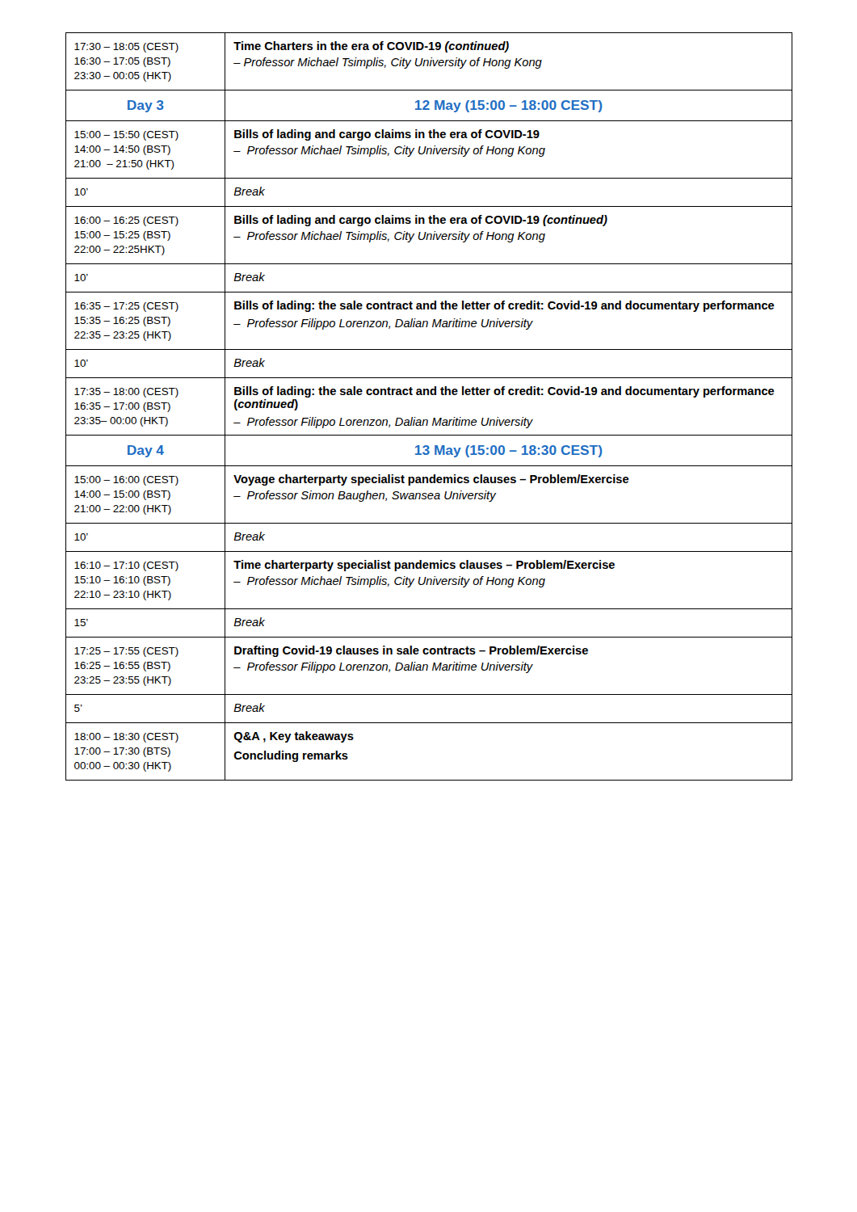| 17:30 – 18:05 (CEST) 16:30 – 17:05 (BST) 23:30 – 00:05 (HKT) | Time Charters in the era of COVID-19 (continued) – Professor Michael Tsimplis, City University of Hong Kong |
| Day 3 | 12 May (15:00 – 18:00 CEST) |
| 15:00 – 15:50 (CEST) 14:00 – 14:50 (BST) 21:00 – 21:50 (HKT) | Bills of lading and cargo claims in the era of COVID-19 – Professor Michael Tsimplis, City University of Hong Kong |
| 10’ | Break |
| 16:00 – 16:25 (CEST) 15:00 – 15:25 (BST) 22:00 – 22:25HKT) | Bills of lading and cargo claims in the era of COVID-19 (continued) – Professor Michael Tsimplis, City University of Hong Kong |
| 10’ | Break |
| 16:35 – 17:25 (CEST) 15:35 – 16:25 (BST) 22:35 – 23:25 (HKT) | Bills of lading: the sale contract and the letter of credit: Covid-19 and documentary performance – Professor Filippo Lorenzon, Dalian Maritime University |
| 10’ | Break |
| 17:35 – 18:00 (CEST) 16:35 – 17:00 (BST) 23:35– 00:00 (HKT) | Bills of lading: the sale contract and the letter of credit: Covid-19 and documentary performance ( continued ) – Professor Filippo Lorenzon, Dalian Maritime University |
| Day 4 | 13 May (15:00 – 18:30 CEST) |
| 15:00 – 16:00 (CEST) 14:00 – 15:00 (BST) 21:00 – 22:00 (HKT) | Voyage charterparty specialist pandemics clauses – Problem/Exercise – Professor Simon Baughen, Swansea University |
| 10’ | Break |
| 16:10 – 17:10 (CEST) 15:10 – 16:10 (BST) 22:10 – 23:10 (HKT) | Time charterparty specialist pandemics clauses – Problem/Exercise – Professor Michael Tsimplis, City University of Hong Kong |
| 15’ | Break |
| 17:25 – 17:55 (CEST) 16:25 – 16:55 (BST) 23:25 – 23:55 (HKT) | Drafting Covid-19 clauses in sale contracts – Problem/Exercise – Professor Filippo Lorenzon, Dalian Maritime University |
| 5’ | Break |
| 18:00 – 18:30 (CEST) 17:00 – 17:30 (BTS) 00:00 – 00:30 (HKT) | Q&A , Key takeaways Concluding remarks |